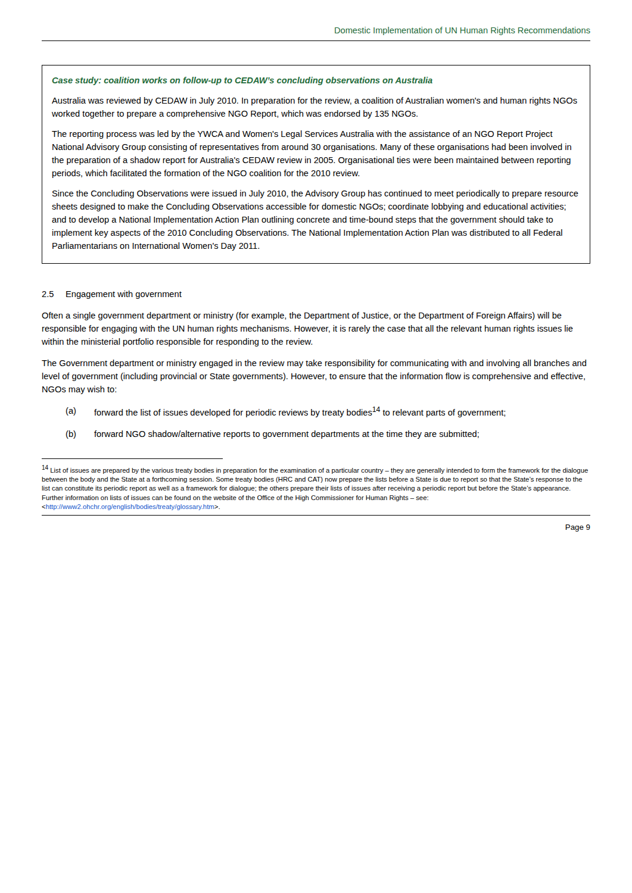Domestic Implementation of UN Human Rights Recommendations
Case study: coalition works on follow-up to CEDAW’s concluding observations on Australia
Australia was reviewed by CEDAW in July 2010. In preparation for the review, a coalition of Australian women's and human rights NGOs worked together to prepare a comprehensive NGO Report, which was endorsed by 135 NGOs.
The reporting process was led by the YWCA and Women's Legal Services Australia with the assistance of an NGO Report Project National Advisory Group consisting of representatives from around 30 organisations. Many of these organisations had been involved in the preparation of a shadow report for Australia's CEDAW review in 2005. Organisational ties were been maintained between reporting periods, which facilitated the formation of the NGO coalition for the 2010 review.
Since the Concluding Observations were issued in July 2010, the Advisory Group has continued to meet periodically to prepare resource sheets designed to make the Concluding Observations accessible for domestic NGOs; coordinate lobbying and educational activities; and to develop a National Implementation Action Plan outlining concrete and time-bound steps that the government should take to implement key aspects of the 2010 Concluding Observations. The National Implementation Action Plan was distributed to all Federal Parliamentarians on International Women's Day 2011.
2.5 Engagement with government
Often a single government department or ministry (for example, the Department of Justice, or the Department of Foreign Affairs) will be responsible for engaging with the UN human rights mechanisms. However, it is rarely the case that all the relevant human rights issues lie within the ministerial portfolio responsible for responding to the review.
The Government department or ministry engaged in the review may take responsibility for communicating with and involving all branches and level of government (including provincial or State governments). However, to ensure that the information flow is comprehensive and effective, NGOs may wish to:
(a) forward the list of issues developed for periodic reviews by treaty bodies14 to relevant parts of government;
(b) forward NGO shadow/alternative reports to government departments at the time they are submitted;
14 List of issues are prepared by the various treaty bodies in preparation for the examination of a particular country – they are generally intended to form the framework for the dialogue between the body and the State at a forthcoming session. Some treaty bodies (HRC and CAT) now prepare the lists before a State is due to report so that the State’s response to the list can constitute its periodic report as well as a framework for dialogue; the others prepare their lists of issues after receiving a periodic report but before the State’s appearance. Further information on lists of issues can be found on the website of the Office of the High Commissioner for Human Rights – see: <http://www2.ohchr.org/english/bodies/treaty/glossary.htm>.
Page 9